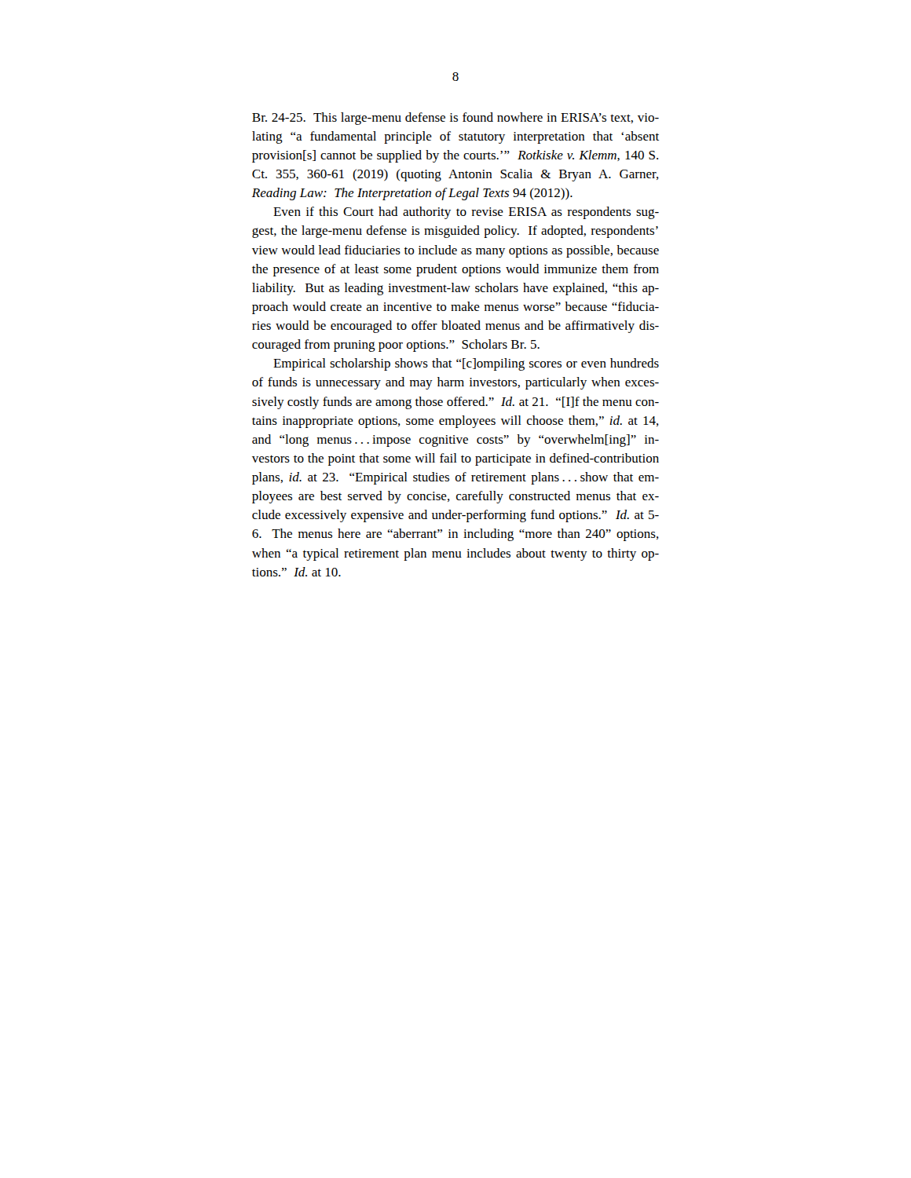8
Br. 24-25. This large-menu defense is found nowhere in ERISA’s text, violating “a fundamental principle of statutory interpretation that ‘absent provision[s] cannot be supplied by the courts.’” Rotkiske v. Klemm, 140 S. Ct. 355, 360-61 (2019) (quoting Antonin Scalia & Bryan A. Garner, Reading Law: The Interpretation of Legal Texts 94 (2012)).
Even if this Court had authority to revise ERISA as respondents suggest, the large-menu defense is misguided policy. If adopted, respondents’ view would lead fiduciaries to include as many options as possible, because the presence of at least some prudent options would immunize them from liability. But as leading investment-law scholars have explained, “this approach would create an incentive to make menus worse” because “fiduciaries would be encouraged to offer bloated menus and be affirmatively discouraged from pruning poor options.” Scholars Br. 5.
Empirical scholarship shows that “[c]ompiling scores or even hundreds of funds is unnecessary and may harm investors, particularly when excessively costly funds are among those offered.” Id. at 21. “[I]f the menu contains inappropriate options, some employees will choose them,” id. at 14, and “long menus . . . impose cognitive costs” by “overwhelm[ing]” investors to the point that some will fail to participate in defined-contribution plans, id. at 23. “Empirical studies of retirement plans . . . show that employees are best served by concise, carefully constructed menus that exclude excessively expensive and under-performing fund options.” Id. at 5-6. The menus here are “aberrant” in including “more than 240” options, when “a typical retirement plan menu includes about twenty to thirty options.” Id. at 10.